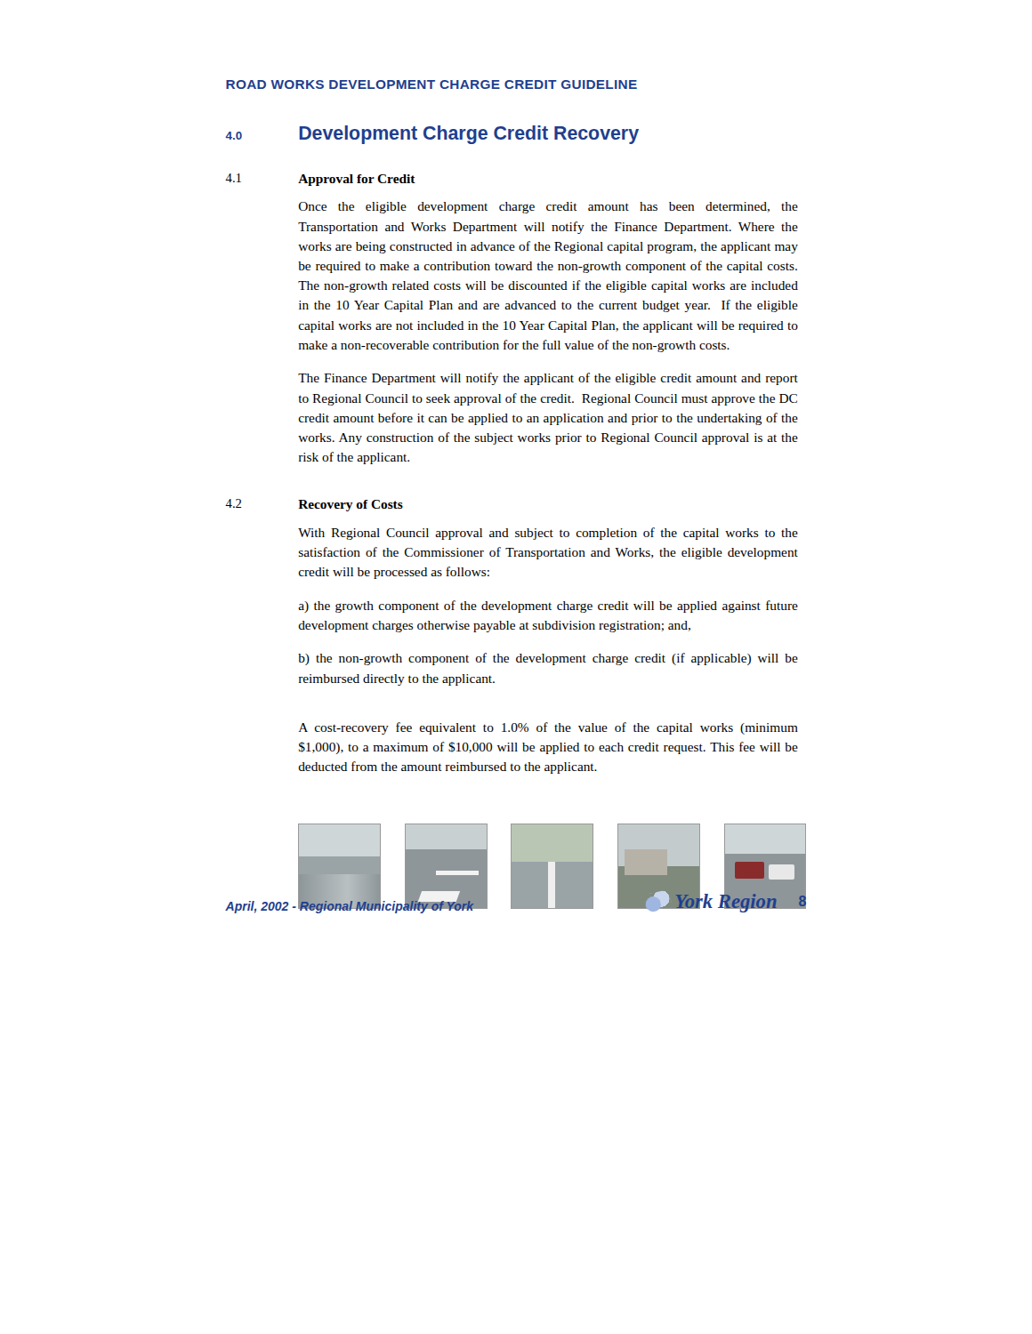ROAD WORKS DEVELOPMENT CHARGE CREDIT GUIDELINE
4.0
Development Charge Credit Recovery
4.1
Approval for Credit
Once the eligible development charge credit amount has been determined, the Transportation and Works Department will notify the Finance Department. Where the works are being constructed in advance of the Regional capital program, the applicant may be required to make a contribution toward the non-growth component of the capital costs. The non-growth related costs will be discounted if the eligible capital works are included in the 10 Year Capital Plan and are advanced to the current budget year. If the eligible capital works are not included in the 10 Year Capital Plan, the applicant will be required to make a non-recoverable contribution for the full value of the non-growth costs.
The Finance Department will notify the applicant of the eligible credit amount and report to Regional Council to seek approval of the credit. Regional Council must approve the DC credit amount before it can be applied to an application and prior to the undertaking of the works. Any construction of the subject works prior to Regional Council approval is at the risk of the applicant.
4.2
Recovery of Costs
With Regional Council approval and subject to completion of the capital works to the satisfaction of the Commissioner of Transportation and Works, the eligible development credit will be processed as follows:
a) the growth component of the development charge credit will be applied against future development charges otherwise payable at subdivision registration; and,
b) the non-growth component of the development charge credit (if applicable) will be reimbursed directly to the applicant.
A cost-recovery fee equivalent to 1.0% of the value of the capital works (minimum $1,000), to a maximum of $10,000 will be applied to each credit request. This fee will be deducted from the amount reimbursed to the applicant.
April, 2002 - Regional Municipality of York
York Region
8